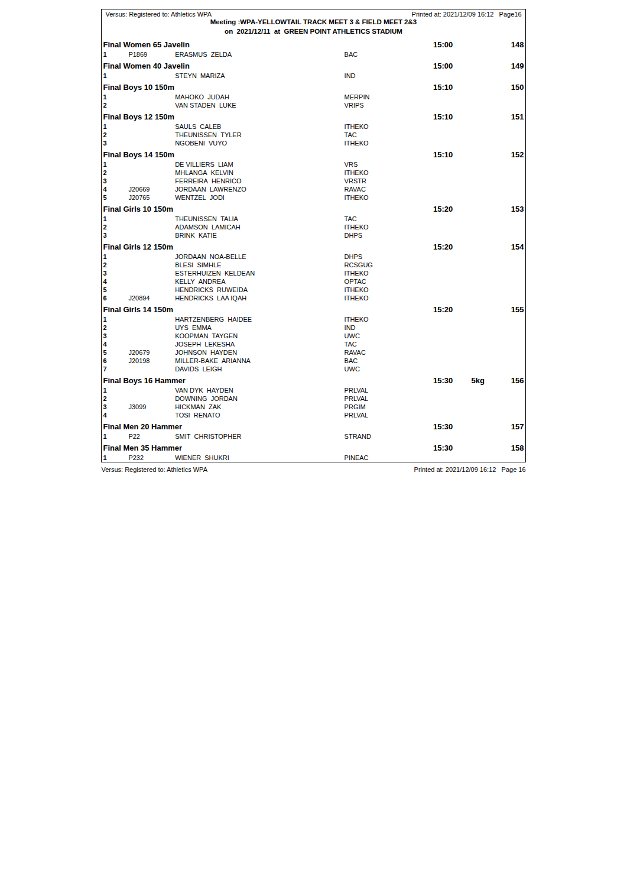Versus: Registered to: Athletics WPA
Printed at: 2021/12/09 16:12 Page16
Meeting :WPA-YELLOWTAIL TRACK MEET 3 & FIELD MEET 2&3
on 2021/12/11 at GREEN POINT ATHLETICS STADIUM
| Final Women 65 Javelin | | 15:00 | | 148 |
| 1 | P1869 | ERASMUS ZELDA | BAC | | | |
| Final Women 40 Javelin | | 15:00 | | 149 |
| 1 | | STEYN MARIZA | IND | | | |
| Final Boys 10 150m | | 15:10 | | 150 |
| 1 | | MAHOKO JUDAH | MERPIN | | | |
| 2 | | VAN STADEN LUKE | VRIPS | | | |
| Final Boys 12 150m | | 15:10 | | 151 |
| 1 | | SAULS CALEB | ITHEKO | | | |
| 2 | | THEUNISSEN TYLER | TAC | | | |
| 3 | | NGOBENI VUYO | ITHEKO | | | |
| Final Boys 14 150m | | 15:10 | | 152 |
| 1 | | DE VILLIERS LIAM | VRS | | | |
| 2 | | MHLANGA KELVIN | ITHEKO | | | |
| 3 | | FERREIRA HENRICO | VRSTR | | | |
| 4 | J20669 | JORDAAN LAWRENZO | RAVAC | | | |
| 5 | J20765 | WENTZEL JODI | ITHEKO | | | |
| Final Girls 10 150m | | 15:20 | | 153 |
| 1 | | THEUNISSEN TALIA | TAC | | | |
| 2 | | ADAMSON LAMICAH | ITHEKO | | | |
| 3 | | BRINK KATIE | DHPS | | | |
| Final Girls 12 150m | | 15:20 | | 154 |
| 1 | | JORDAAN NOA-BELLE | DHPS | | | |
| 2 | | BLESI SIMHLE | RCSGUG | | | |
| 3 | | ESTERHUIZEN KELDEAN | ITHEKO | | | |
| 4 | | KELLY ANDREA | OPTAC | | | |
| 5 | | HENDRICKS RUWEIDA | ITHEKO | | | |
| 6 | J20894 | HENDRICKS LAA IQAH | ITHEKO | | | |
| Final Girls 14 150m | | 15:20 | | 155 |
| 1 | | HARTZENBERG HAIDEE | ITHEKO | | | |
| 2 | | UYS EMMA | IND | | | |
| 3 | | KOOPMAN TAYGEN | UWC | | | |
| 4 | | JOSEPH LEKESHA | TAC | | | |
| 5 | J20679 | JOHNSON HAYDEN | RAVAC | | | |
| 6 | J20198 | MILLER-BAKE ARIANNA | BAC | | | |
| 7 | | DAVIDS LEIGH | UWC | | | |
| Final Boys 16 Hammer | | 15:30 | 5kg | 156 |
| 1 | | VAN DYK HAYDEN | PRLVAL | | | |
| 2 | | DOWNING JORDAN | PRLVAL | | | |
| 3 | J3099 | HICKMAN ZAK | PRGIM | | | |
| 4 | | TOSI RENATO | PRLVAL | | | |
| Final Men 20 Hammer | | 15:30 | | 157 |
| 1 | P22 | SMIT CHRISTOPHER | STRAND | | | |
| Final Men 35 Hammer | | 15:30 | | 158 |
| 1 | P232 | WIENER SHUKRI | PINEAC | | | |
Versus: Registered to: Athletics WPA
Printed at: 2021/12/09 16:12 Page 16